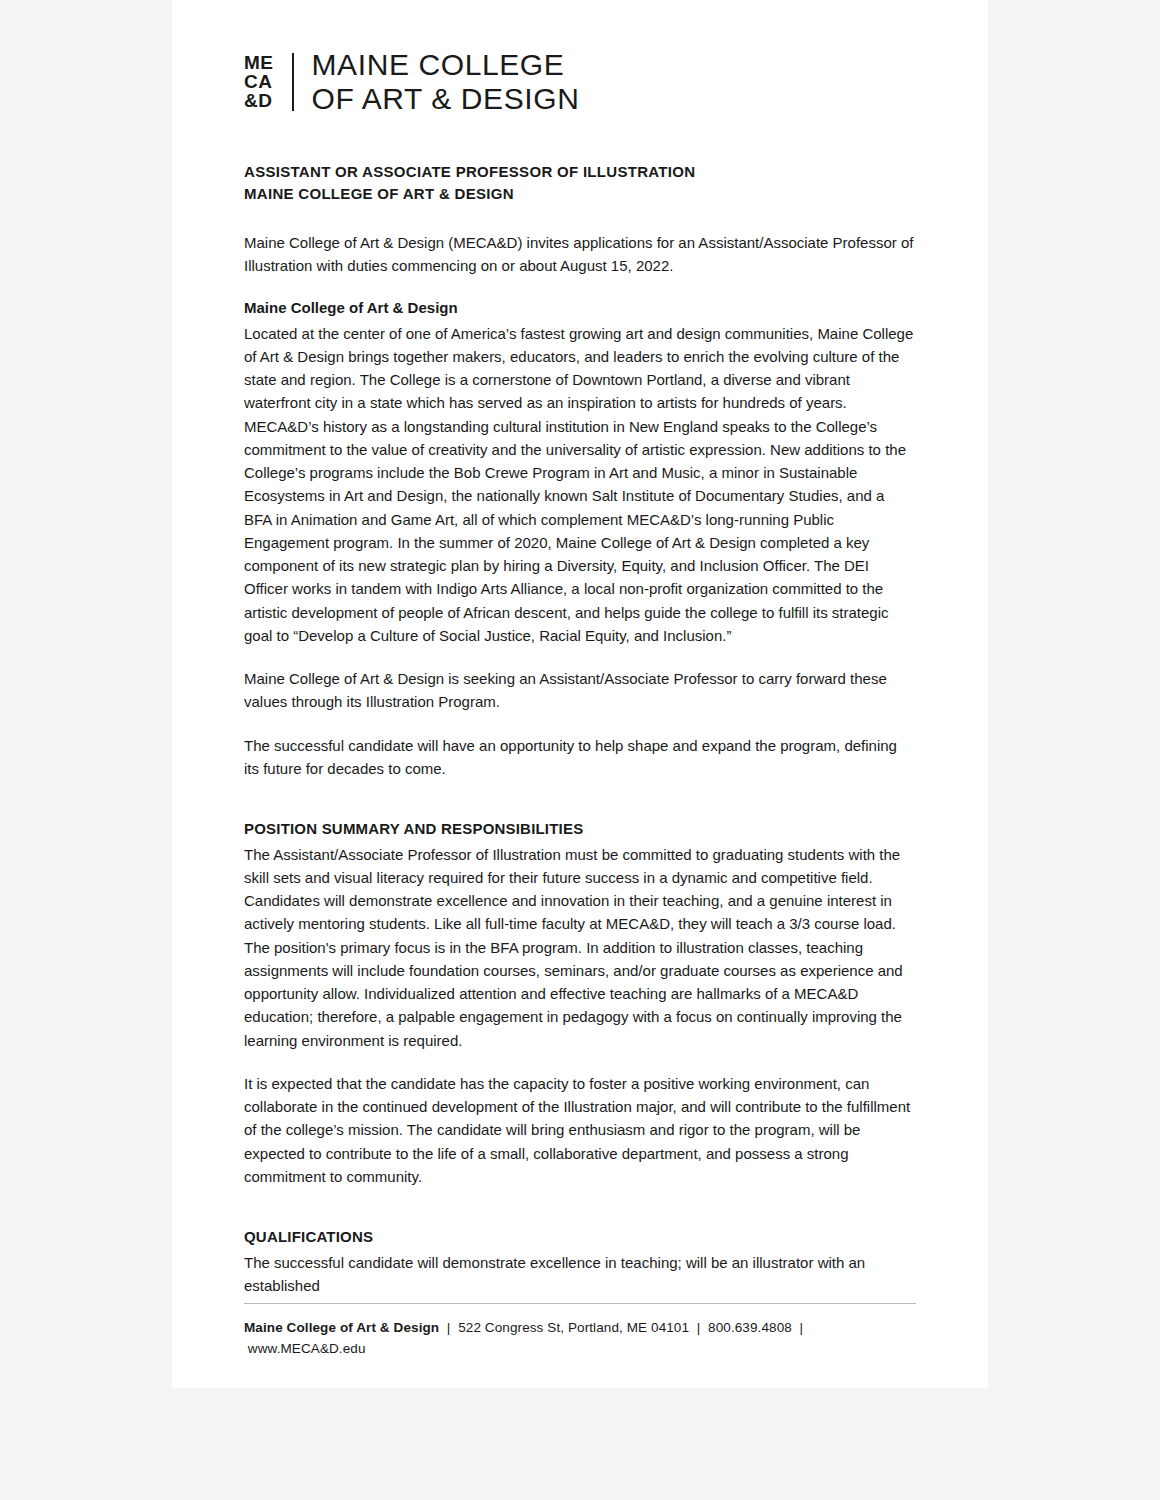ME CA &D
Maine College of Art & Design
Assistant or Associate Professor of Illustration Maine College of Art & Design
Maine College of Art & Design (MECA&D) invites applications for an Assistant/Associate Professor of Illustration with duties commencing on or about August 15, 2022.
Maine College of Art & Design
Located at the center of one of America’s fastest growing art and design communities, Maine College of Art & Design brings together makers, educators, and leaders to enrich the evolving culture of the state and region. The College is a cornerstone of Downtown Portland, a diverse and vibrant waterfront city in a state which has served as an inspiration to artists for hundreds of years. MECA&D’s history as a longstanding cultural institution in New England speaks to the College’s commitment to the value of creativity and the universality of artistic expression. New additions to the College’s programs include the Bob Crewe Program in Art and Music, a minor in Sustainable Ecosystems in Art and Design, the nationally known Salt Institute of Documentary Studies, and a BFA in Animation and Game Art, all of which complement MECA&D’s long-running Public Engagement program. In the summer of 2020, Maine College of Art & Design completed a key component of its new strategic plan by hiring a Diversity, Equity, and Inclusion Officer. The DEI Officer works in tandem with Indigo Arts Alliance, a local non-profit organization committed to the artistic development of people of African descent, and helps guide the college to fulfill its strategic goal to “Develop a Culture of Social Justice, Racial Equity, and Inclusion.”
Maine College of Art & Design is seeking an Assistant/Associate Professor to carry forward these values through its Illustration Program.
The successful candidate will have an opportunity to help shape and expand the program, defining its future for decades to come.
Position Summary and Responsibilities
The Assistant/Associate Professor of Illustration must be committed to graduating students with the skill sets and visual literacy required for their future success in a dynamic and competitive field. Candidates will demonstrate excellence and innovation in their teaching, and a genuine interest in actively mentoring students. Like all full-time faculty at MECA&D, they will teach a 3/3 course load. The position's primary focus is in the BFA program. In addition to illustration classes, teaching assignments will include foundation courses, seminars, and/or graduate courses as experience and opportunity allow. Individualized attention and effective teaching are hallmarks of a MECA&D education; therefore, a palpable engagement in pedagogy with a focus on continually improving the learning environment is required.
It is expected that the candidate has the capacity to foster a positive working environment, can collaborate in the continued development of the Illustration major, and will contribute to the fulfillment of the college’s mission. The candidate will bring enthusiasm and rigor to the program, will be expected to contribute to the life of a small, collaborative department, and possess a strong commitment to community.
Qualifications
The successful candidate will demonstrate excellence in teaching; will be an illustrator with an established
Maine College of Art & Design | 522 Congress St, Portland, ME 04101 | 800.639.4808 | www.MECA&D.edu